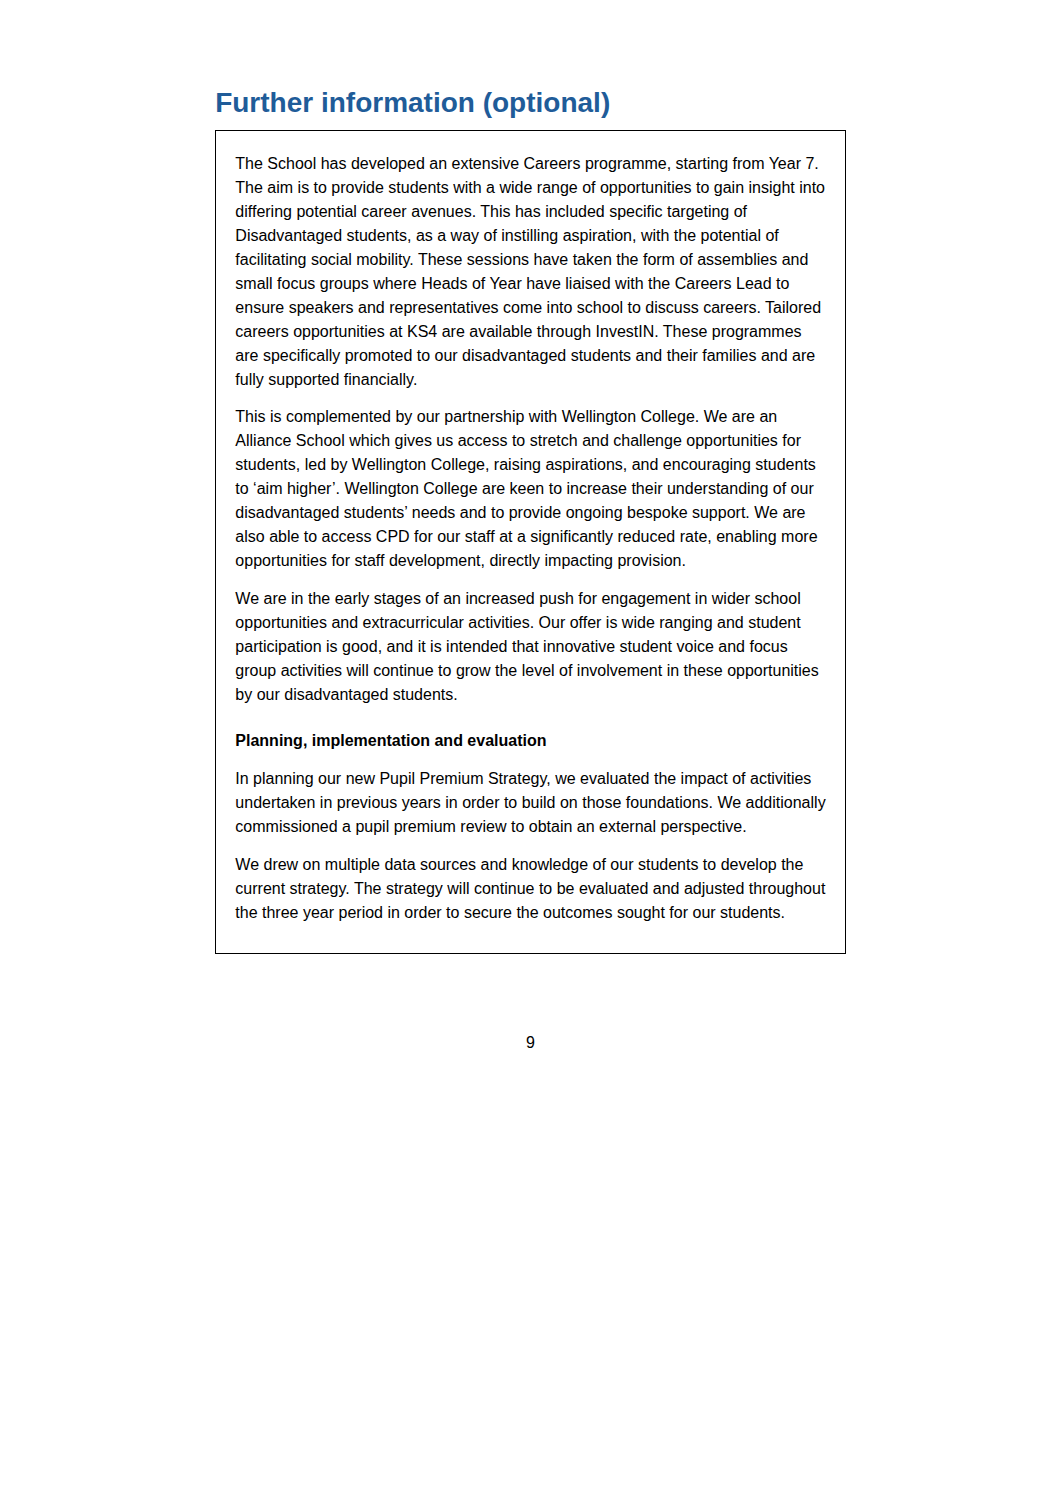Further information (optional)
The School has developed an extensive Careers programme, starting from Year 7. The aim is to provide students with a wide range of opportunities to gain insight into differing potential career avenues. This has included specific targeting of Disadvantaged students, as a way of instilling aspiration, with the potential of facilitating social mobility. These sessions have taken the form of assemblies and small focus groups where Heads of Year have liaised with the Careers Lead to ensure speakers and representatives come into school to discuss careers. Tailored careers opportunities at KS4 are available through InvestIN. These programmes are specifically promoted to our disadvantaged students and their families and are fully supported financially.
This is complemented by our partnership with Wellington College. We are an Alliance School which gives us access to stretch and challenge opportunities for students, led by Wellington College, raising aspirations, and encouraging students to ‘aim higher’. Wellington College are keen to increase their understanding of our disadvantaged students’ needs and to provide ongoing bespoke support. We are also able to access CPD for our staff at a significantly reduced rate, enabling more opportunities for staff development, directly impacting provision.
We are in the early stages of an increased push for engagement in wider school opportunities and extracurricular activities. Our offer is wide ranging and student participation is good, and it is intended that innovative student voice and focus group activities will continue to grow the level of involvement in these opportunities by our disadvantaged students.
Planning, implementation and evaluation
In planning our new Pupil Premium Strategy, we evaluated the impact of activities undertaken in previous years in order to build on those foundations. We additionally commissioned a pupil premium review to obtain an external perspective.
We drew on multiple data sources and knowledge of our students to develop the current strategy. The strategy will continue to be evaluated and adjusted throughout the three year period in order to secure the outcomes sought for our students.
9